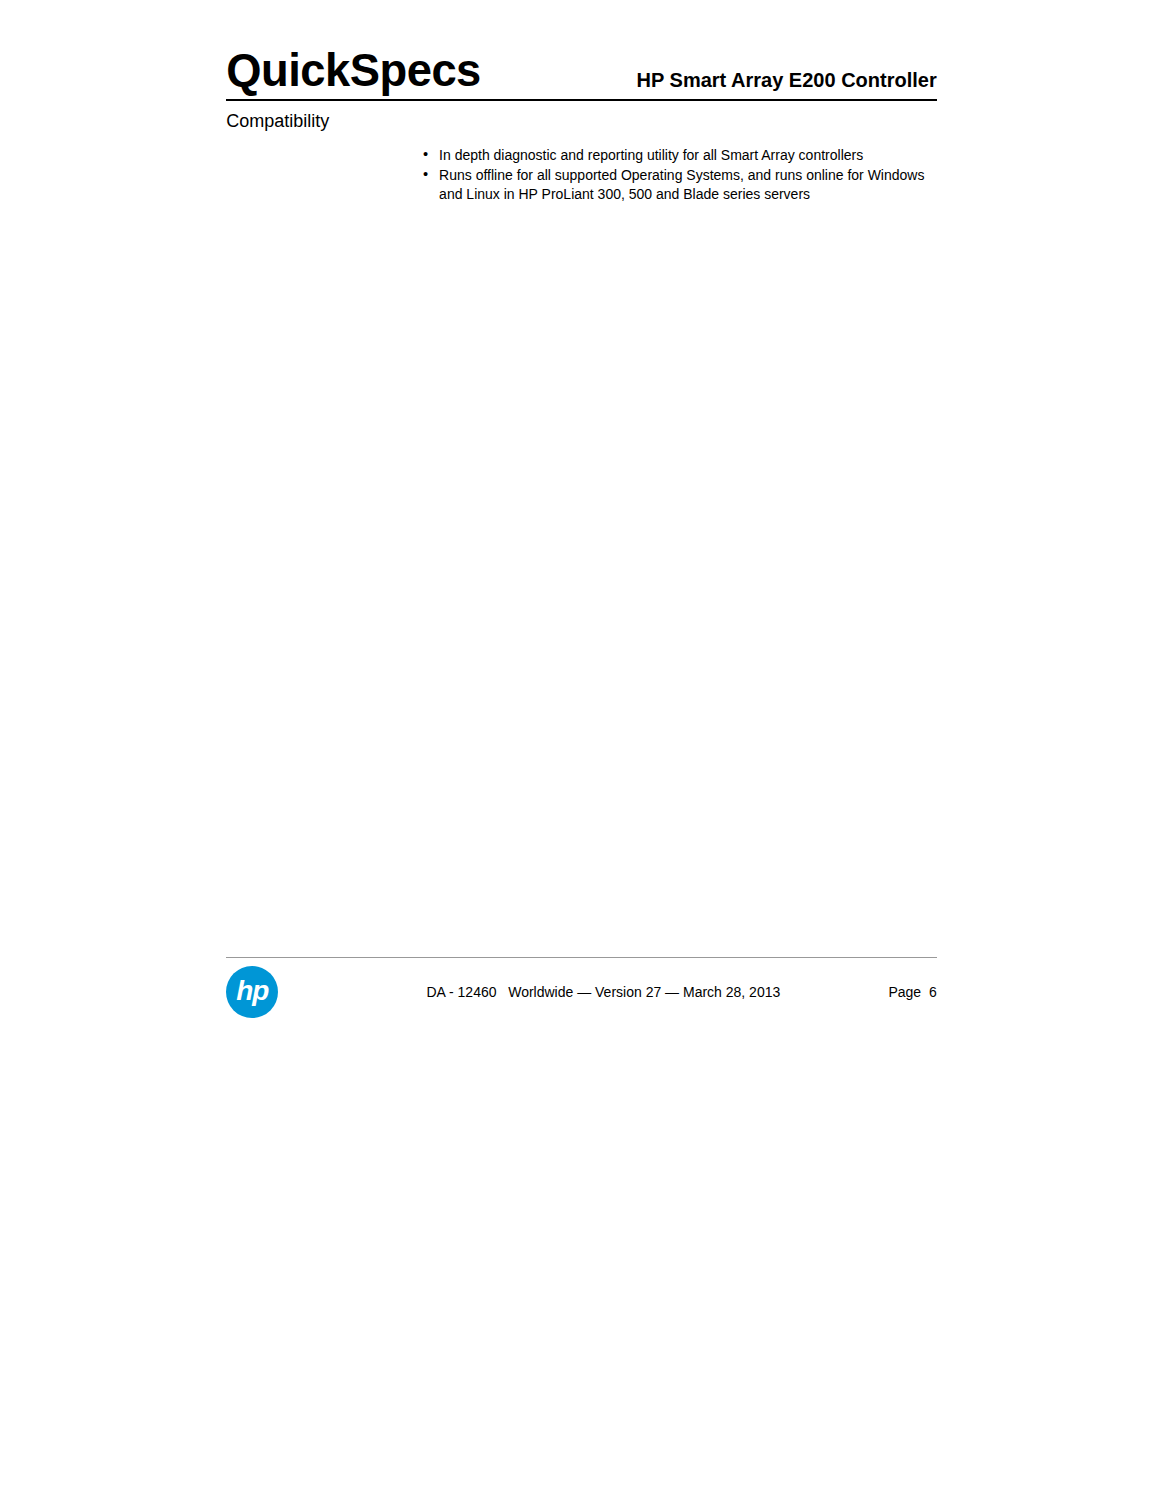QuickSpecs
HP Smart Array E200 Controller
Compatibility
In depth diagnostic and reporting utility for all Smart Array controllers
Runs offline for all supported Operating Systems, and runs online for Windows and Linux in HP ProLiant 300, 500 and Blade series servers
hp
DA - 12460 Worldwide — Version 27 — March 28, 2013
Page 6